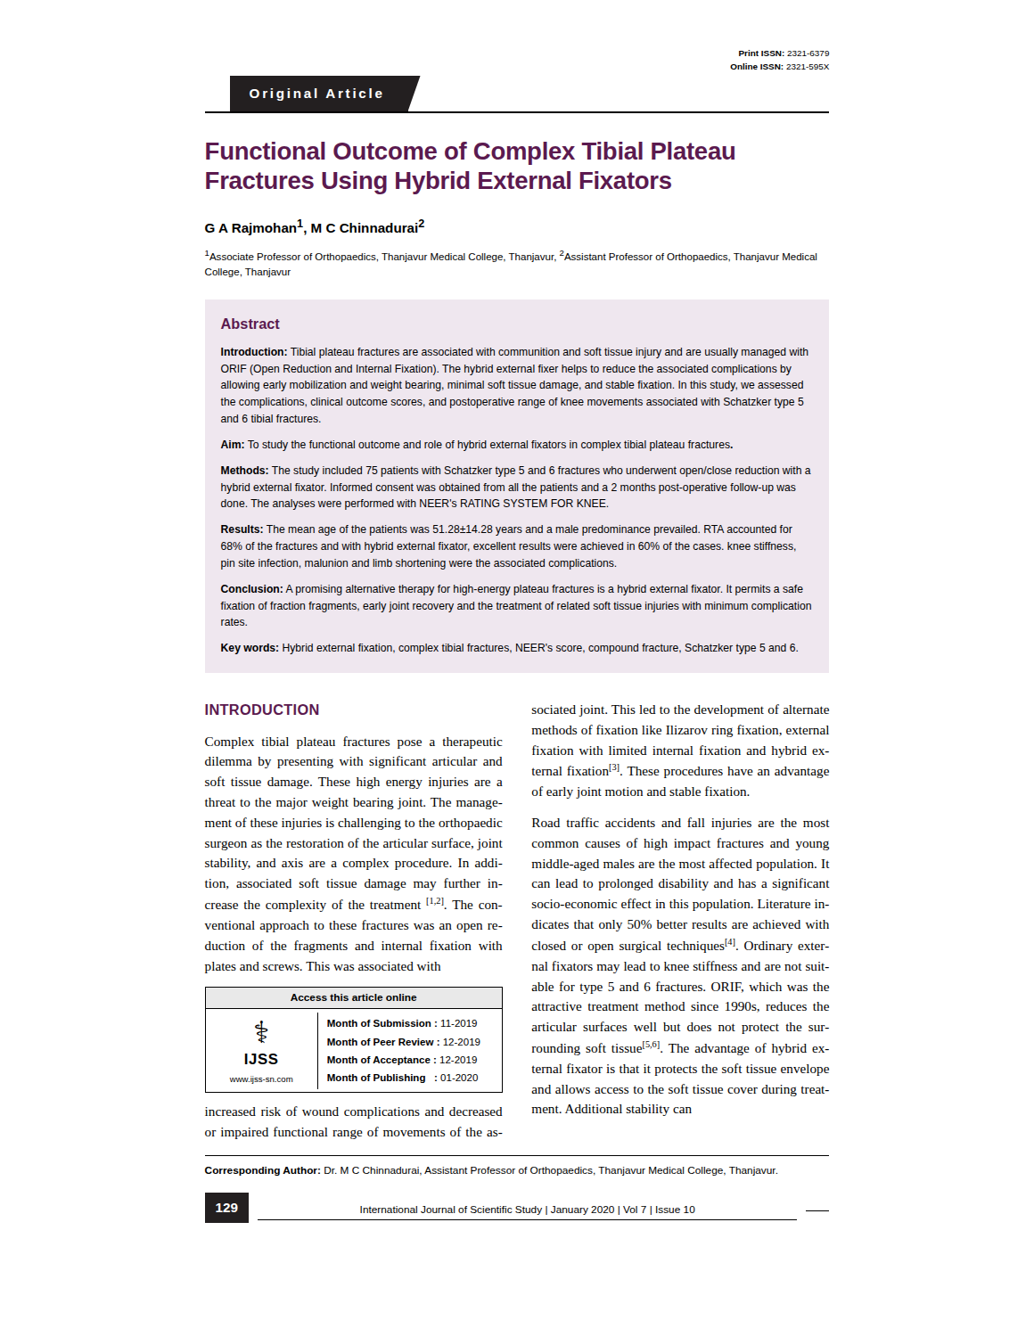Print ISSN: 2321-6379
Online ISSN: 2321-595X
Original Article
Functional Outcome of Complex Tibial Plateau Fractures Using Hybrid External Fixators
G A Rajmohan1, M C Chinnadurai2
1Associate Professor of Orthopaedics, Thanjavur Medical College, Thanjavur, 2Assistant Professor of Orthopaedics, Thanjavur Medical College, Thanjavur
Abstract
Introduction: Tibial plateau fractures are associated with communition and soft tissue injury and are usually managed with ORIF (Open Reduction and Internal Fixation). The hybrid external fixer helps to reduce the associated complications by allowing early mobilization and weight bearing, minimal soft tissue damage, and stable fixation. In this study, we assessed the complications, clinical outcome scores, and postoperative range of knee movements associated with Schatzker type 5 and 6 tibial fractures.
Aim: To study the functional outcome and role of hybrid external fixators in complex tibial plateau fractures.
Methods: The study included 75 patients with Schatzker type 5 and 6 fractures who underwent open/close reduction with a hybrid external fixator. Informed consent was obtained from all the patients and a 2 months post-operative follow-up was done. The analyses were performed with NEER's RATING SYSTEM FOR KNEE.
Results: The mean age of the patients was 51.28±14.28 years and a male predominance prevailed. RTA accounted for 68% of the fractures and with hybrid external fixator, excellent results were achieved in 60% of the cases. knee stiffness, pin site infection, malunion and limb shortening were the associated complications.
Conclusion: A promising alternative therapy for high-energy plateau fractures is a hybrid external fixator. It permits a safe fixation of fraction fragments, early joint recovery and the treatment of related soft tissue injuries with minimum complication rates.
Key words: Hybrid external fixation, complex tibial fractures, NEER's score, compound fracture, Schatzker type 5 and 6.
INTRODUCTION
Complex tibial plateau fractures pose a therapeutic dilemma by presenting with significant articular and soft tissue damage. These high energy injuries are a threat to the major weight bearing joint. The management of these injuries is challenging to the orthopaedic surgeon as the restoration of the articular surface, joint stability, and axis are a complex procedure. In addition, associated soft tissue damage may further increase the complexity of the treatment [1,2]. The conventional approach to these fractures was an open reduction of the fragments and internal fixation with plates and screws. This was associated with
Access this article online
⚕ IJSS www.ijss-sn.com
Month of Submission : 11-2019
Month of Peer Review : 12-2019
Month of Acceptance : 12-2019
Month of Publishing : 01-2020
increased risk of wound complications and decreased or impaired functional range of movements of the associated joint. This led to the development of alternate methods of fixation like Ilizarov ring fixation, external fixation with limited internal fixation and hybrid external fixation[3]. These procedures have an advantage of early joint motion and stable fixation.
Road traffic accidents and fall injuries are the most common causes of high impact fractures and young middle-aged males are the most affected population. It can lead to prolonged disability and has a significant socio-economic effect in this population. Literature indicates that only 50% better results are achieved with closed or open surgical techniques[4]. Ordinary external fixators may lead to knee stiffness and are not suitable for type 5 and 6 fractures. ORIF, which was the attractive treatment method since 1990s, reduces the articular surfaces well but does not protect the surrounding soft tissue[5,6]. The advantage of hybrid external fixator is that it protects the soft tissue envelope and allows access to the soft tissue cover during treatment. Additional stability can
Corresponding Author: Dr. M C Chinnadurai, Assistant Professor of Orthopaedics, Thanjavur Medical College, Thanjavur.
129
International Journal of Scientific Study | January 2020 | Vol 7 | Issue 10